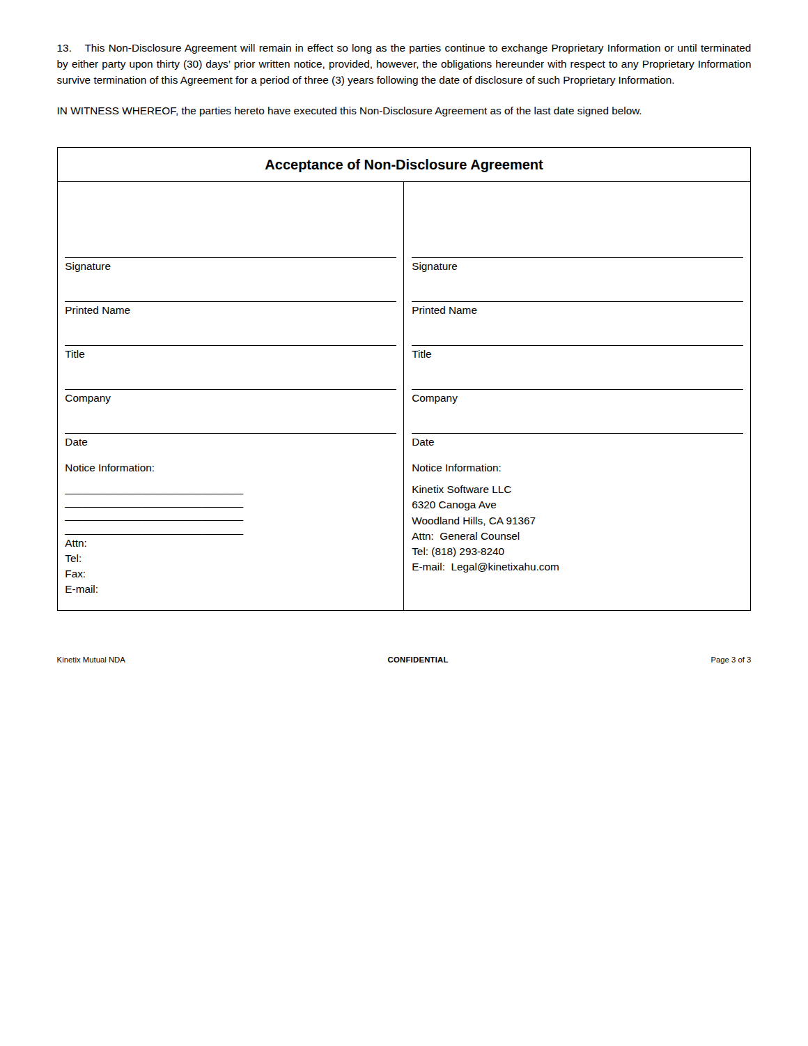13. This Non-Disclosure Agreement will remain in effect so long as the parties continue to exchange Proprietary Information or until terminated by either party upon thirty (30) days’ prior written notice, provided, however, the obligations hereunder with respect to any Proprietary Information survive termination of this Agreement for a period of three (3) years following the date of disclosure of such Proprietary Information.
IN WITNESS WHEREOF, the parties hereto have executed this Non-Disclosure Agreement as of the last date signed below.
Acceptance of Non-Disclosure Agreement
| Signature Printed Name Title Company Date Notice Information: ______________________________ ______________________________ ______________________________ ______________________________ Attn: Tel: Fax: E-mail: | Signature Printed Name Title Company Date Notice Information: Kinetix Software LLC 6320 Canoga Ave Woodland Hills, CA 91367 Attn: General Counsel Tel: (818) 293-8240 E-mail: Legal@kinetixahu.com |
Kinetix Mutual NDA CONFIDENTIAL Page 3 of 3